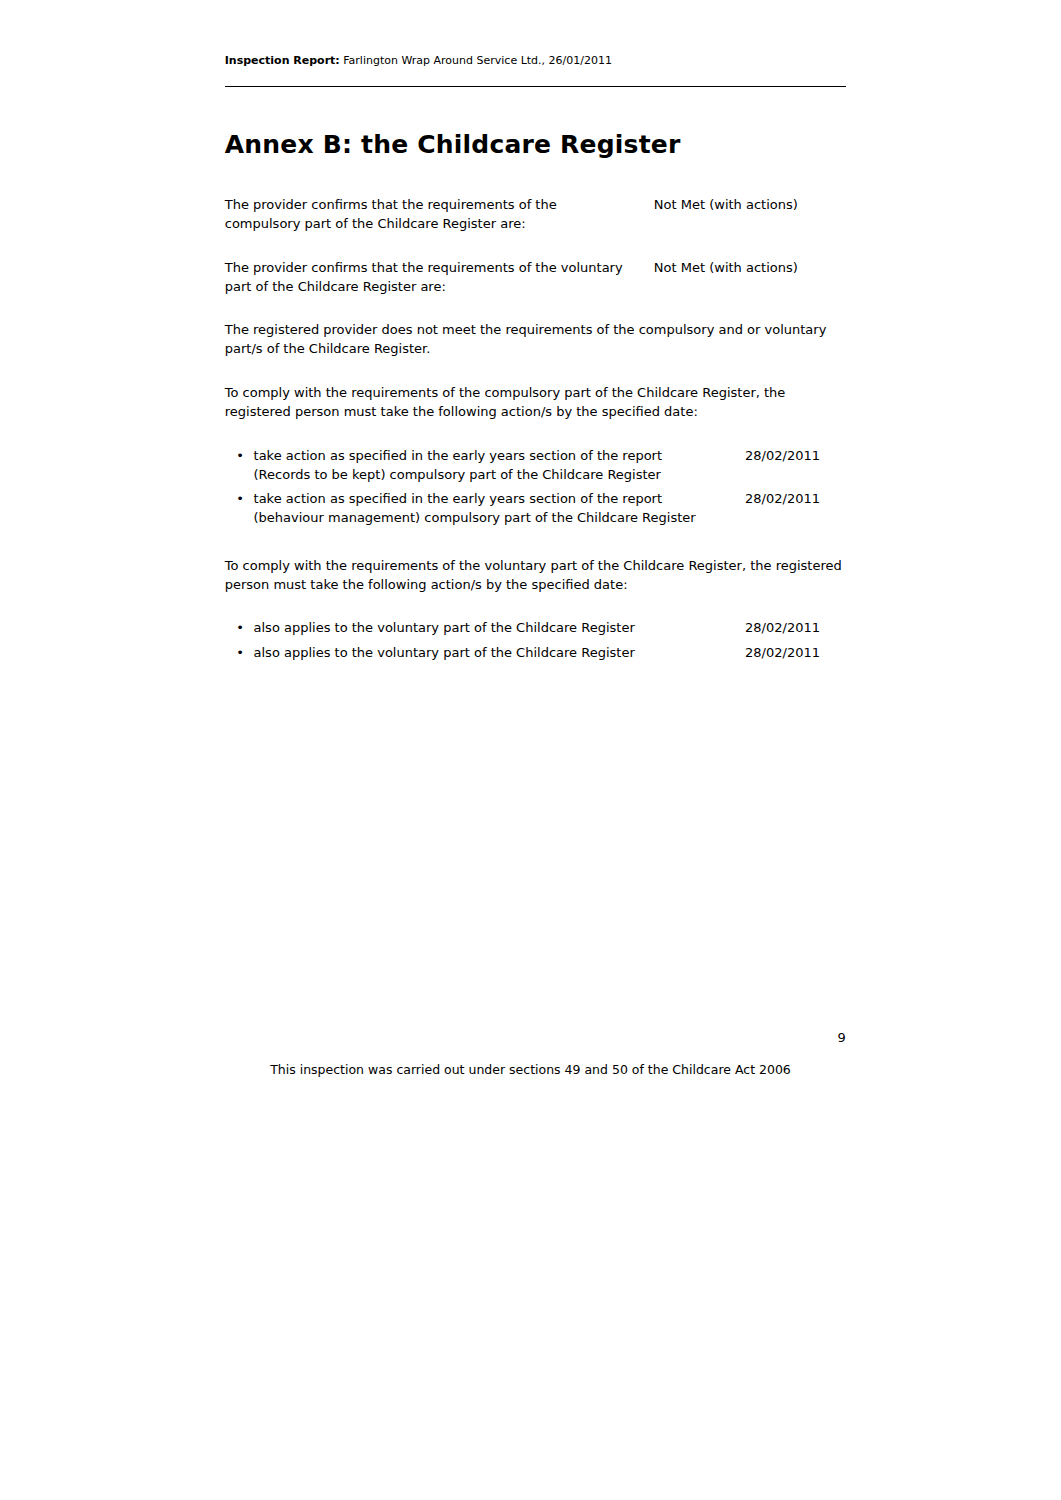Inspection Report: Farlington Wrap Around Service Ltd., 26/01/2011
Annex B: the Childcare Register
The provider confirms that the requirements of the compulsory part of the Childcare Register are:
Not Met (with actions)
The provider confirms that the requirements of the voluntary part of the Childcare Register are:
Not Met (with actions)
The registered provider does not meet the requirements of the compulsory and or voluntary part/s of the Childcare Register.
To comply with the requirements of the compulsory part of the Childcare Register, the registered person must take the following action/s by the specified date:
• take action as specified in the early years section of the report (Records to be kept) compulsory part of the Childcare Register 28/02/2011
• take action as specified in the early years section of the report (behaviour management) compulsory part of the Childcare Register 28/02/2011
To comply with the requirements of the voluntary part of the Childcare Register, the registered person must take the following action/s by the specified date:
• also applies to the voluntary part of the Childcare Register 28/02/2011
• also applies to the voluntary part of the Childcare Register 28/02/2011
9
This inspection was carried out under sections 49 and 50 of the Childcare Act 2006